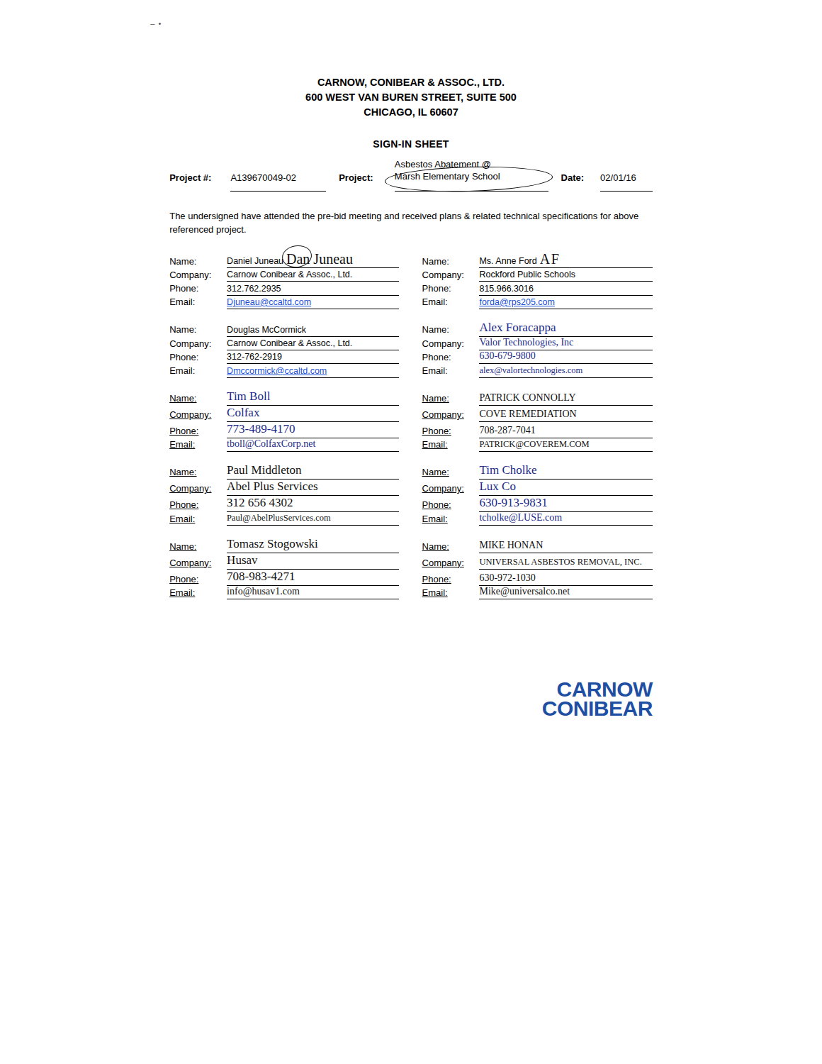– •
CARNOW, CONIBEAR & ASSOC., LTD.
600 WEST VAN BUREN STREET, SUITE 500
CHICAGO, IL 60607
SIGN-IN SHEET
| Project #: | A139670049-02 | Project: | Asbestos Abatement @ Marsh Elementary School | Date: | 02/01/16 |
The undersigned have attended the pre-bid meeting and received plans & related technical specifications for above referenced project.
| Name: | Daniel Juneau Dan Juneau | | Name: | Ms. Anne Ford A F |
| Company: | Carnow Conibear & Assoc., Ltd. | | Company: | Rockford Public Schools |
| Phone: | 312.762.2935 | | Phone: | 815.966.3016 |
| Email: | Djuneau@ccaltd.com | | Email: | forda@rps205.com |
| Name: | Douglas McCormick | | Name: | Alex Foracappa |
| Company: | Carnow Conibear & Assoc., Ltd. | | Company: | Valor Technologies, Inc |
| Phone: | 312-762-2919 | | Phone: | 630-679-9800 |
| Email: | Dmccormick@ccaltd.com | | Email: | alex@valortechnologies.com |
| Name: | Tim Boll | | Name: | PATRICK CONNOLLY |
| Company: | Colfax | | Company: | COVE REMEDIATION |
| Phone: | 773-489-4170 | | Phone: | 708-287-7041 |
| Email: | tboll@ColfaxCorp.net | | Email: | PATRICK@COVEREM.COM |
| Name: | Paul Middleton | | Name: | Tim Cholke |
| Company: | Abel Plus Services | | Company: | Lux Co |
| Phone: | 312 656 4302 | | Phone: | 630-913-9831 |
| Email: | Paul@AbelPlusServices.com | | Email: | tcholke@LUSE.com |
| Name: | Tomasz Stogowski | | Name: | MIKE HONAN |
| Company: | Husav | | Company: | UNIVERSAL ASBESTOS REMOVAL, INC. |
| Phone: | 708-983-4271 | | Phone: | 630-972-1030 |
| Email: | info@husav1.com | | Email: | Mike@universalco.net |
CARNOW CONIBEAR